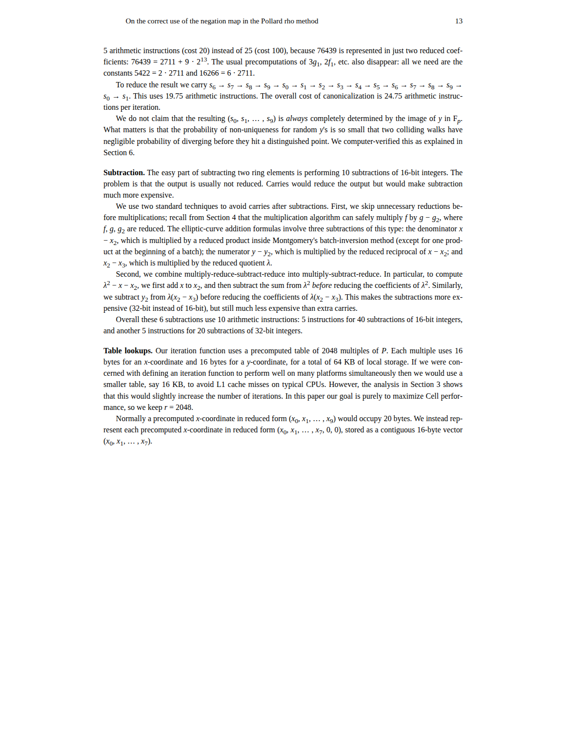On the correct use of the negation map in the Pollard rho method 13
5 arithmetic instructions (cost 20) instead of 25 (cost 100), because 76439 is represented in just two reduced coefficients: 76439 = 2711 + 9 · 213. The usual precomputations of 3g1, 2f1, etc. also disappear: all we need are the constants 5422 = 2 · 2711 and 16266 = 6 · 2711.
To reduce the result we carry s6 → s7 → s8 → s9 → s0 → s1 → s2 → s3 → s4 → s5 → s6 → s7 → s8 → s9 → s0 → s1. This uses 19.75 arithmetic instructions. The overall cost of canonicalization is 24.75 arithmetic instructions per iteration.
We do not claim that the resulting (s0, s1, … , s9) is always completely determined by the image of y in Fp. What matters is that the probability of non-uniqueness for random y's is so small that two colliding walks have negligible probability of diverging before they hit a distinguished point. We computer-verified this as explained in Section 6.
Subtraction. The easy part of subtracting two ring elements is performing 10 subtractions of 16-bit integers. The problem is that the output is usually not reduced. Carries would reduce the output but would make subtraction much more expensive.
We use two standard techniques to avoid carries after subtractions. First, we skip unnecessary reductions before multiplications; recall from Section 4 that the multiplication algorithm can safely multiply f by g − g2, where f, g, g2 are reduced. The elliptic-curve addition formulas involve three subtractions of this type: the denominator x − x2, which is multiplied by a reduced product inside Montgomery's batch-inversion method (except for one product at the beginning of a batch); the numerator y − y2, which is multiplied by the reduced reciprocal of x − x2; and x2 − x3, which is multiplied by the reduced quotient λ.
Second, we combine multiply-reduce-subtract-reduce into multiply-subtract-reduce. In particular, to compute λ2 − x − x2, we first add x to x2, and then subtract the sum from λ2 before reducing the coefficients of λ2. Similarly, we subtract y2 from λ(x2 − x3) before reducing the coefficients of λ(x2 − x3). This makes the subtractions more expensive (32-bit instead of 16-bit), but still much less expensive than extra carries.
Overall these 6 subtractions use 10 arithmetic instructions: 5 instructions for 40 subtractions of 16-bit integers, and another 5 instructions for 20 subtractions of 32-bit integers.
Table lookups. Our iteration function uses a precomputed table of 2048 multiples of P. Each multiple uses 16 bytes for an x-coordinate and 16 bytes for a y-coordinate, for a total of 64 KB of local storage. If we were concerned with defining an iteration function to perform well on many platforms simultaneously then we would use a smaller table, say 16 KB, to avoid L1 cache misses on typical CPUs. However, the analysis in Section 3 shows that this would slightly increase the number of iterations. In this paper our goal is purely to maximize Cell performance, so we keep r = 2048.
Normally a precomputed x-coordinate in reduced form (x0, x1, … , x9) would occupy 20 bytes. We instead represent each precomputed x-coordinate in reduced form (x0, x1, … , x7, 0, 0), stored as a contiguous 16-byte vector (x0, x1, … , x7).